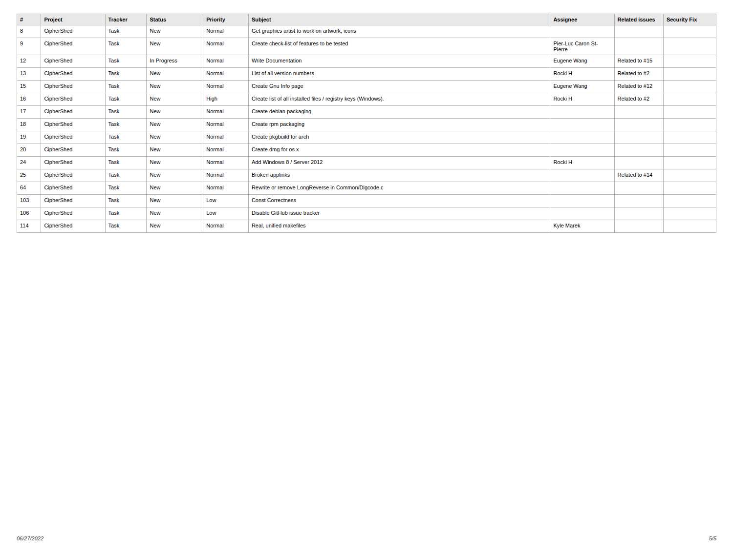| # | Project | Tracker | Status | Priority | Subject | Assignee | Related issues | Security Fix |
| --- | --- | --- | --- | --- | --- | --- | --- | --- |
| 8 | CipherShed | Task | New | Normal | Get graphics artist to work on artwork, icons | | | |
| 9 | CipherShed | Task | New | Normal | Create check-list of features to be tested | Pier-Luc Caron St-Pierre | | |
| 12 | CipherShed | Task | In Progress | Normal | Write Documentation | Eugene Wang | Related to #15 | |
| 13 | CipherShed | Task | New | Normal | List of all version numbers | Rocki H | Related to #2 | |
| 15 | CipherShed | Task | New | Normal | Create Gnu Info page | Eugene Wang | Related to #12 | |
| 16 | CipherShed | Task | New | High | Create list of all installed files / registry keys (Windows). | Rocki H | Related to #2 | |
| 17 | CipherShed | Task | New | Normal | Create debian packaging | | | |
| 18 | CipherShed | Task | New | Normal | Create rpm packaging | | | |
| 19 | CipherShed | Task | New | Normal | Create pkgbuild for arch | | | |
| 20 | CipherShed | Task | New | Normal | Create dmg for os x | | | |
| 24 | CipherShed | Task | New | Normal | Add Windows 8 / Server 2012 | Rocki H | | |
| 25 | CipherShed | Task | New | Normal | Broken applinks | | Related to #14 | |
| 64 | CipherShed | Task | New | Normal | Rewrite or remove LongReverse in Common/Dlgcode.c | | | |
| 103 | CipherShed | Task | New | Low | Const Correctness | | | |
| 106 | CipherShed | Task | New | Low | Disable GitHub issue tracker | | | |
| 114 | CipherShed | Task | New | Normal | Real, unified makefiles | Kyle Marek | | |
06/27/2022 5/5